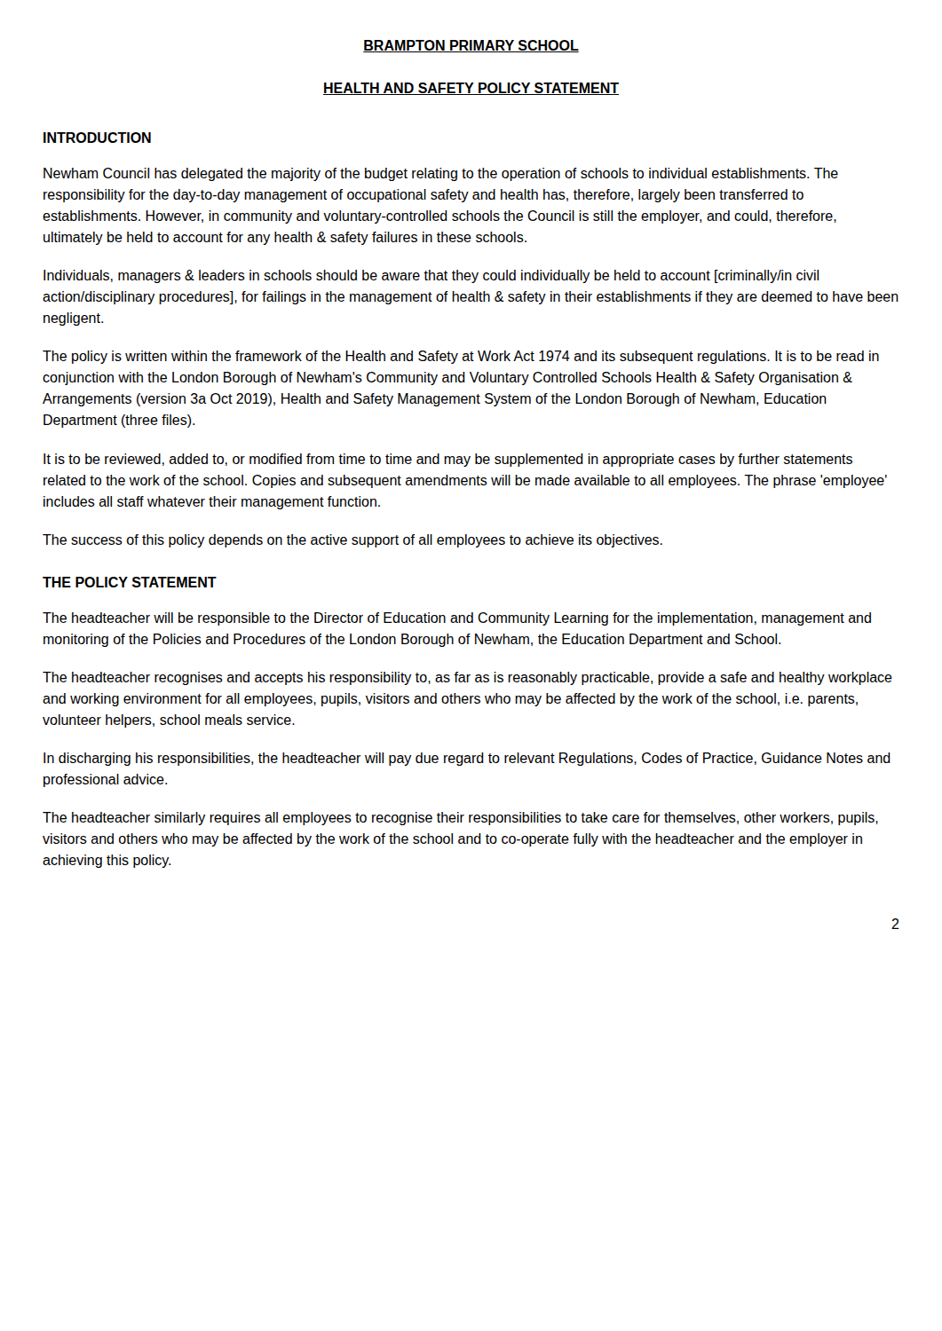BRAMPTON PRIMARY SCHOOL
HEALTH AND SAFETY POLICY STATEMENT
INTRODUCTION
Newham Council has delegated the majority of the budget relating to the operation of schools to individual establishments. The responsibility for the day-to-day management of occupational safety and health has, therefore, largely been transferred to establishments. However, in community and voluntary-controlled schools the Council is still the employer, and could, therefore, ultimately be held to account for any health & safety failures in these schools.
Individuals, managers & leaders in schools should be aware that they could individually be held to account [criminally/in civil action/disciplinary procedures], for failings in the management of health & safety in their establishments if they are deemed to have been negligent.
The policy is written within the framework of the Health and Safety at Work Act 1974 and its subsequent regulations. It is to be read in conjunction with the London Borough of Newham's Community and Voluntary Controlled Schools Health & Safety Organisation & Arrangements (version 3a Oct 2019), Health and Safety Management System of the London Borough of Newham, Education Department (three files).
It is to be reviewed, added to, or modified from time to time and may be supplemented in appropriate cases by further statements related to the work of the school. Copies and subsequent amendments will be made available to all employees. The phrase 'employee' includes all staff whatever their management function.
The success of this policy depends on the active support of all employees to achieve its objectives.
THE POLICY STATEMENT
The headteacher will be responsible to the Director of Education and Community Learning for the implementation, management and monitoring of the Policies and Procedures of the London Borough of Newham, the Education Department and School.
The headteacher recognises and accepts his responsibility to, as far as is reasonably practicable, provide a safe and healthy workplace and working environment for all employees, pupils, visitors and others who may be affected by the work of the school, i.e. parents, volunteer helpers, school meals service.
In discharging his responsibilities, the headteacher will pay due regard to relevant Regulations, Codes of Practice, Guidance Notes and professional advice.
The headteacher similarly requires all employees to recognise their responsibilities to take care for themselves, other workers, pupils, visitors and others who may be affected by the work of the school and to co-operate fully with the headteacher and the employer in achieving this policy.
2